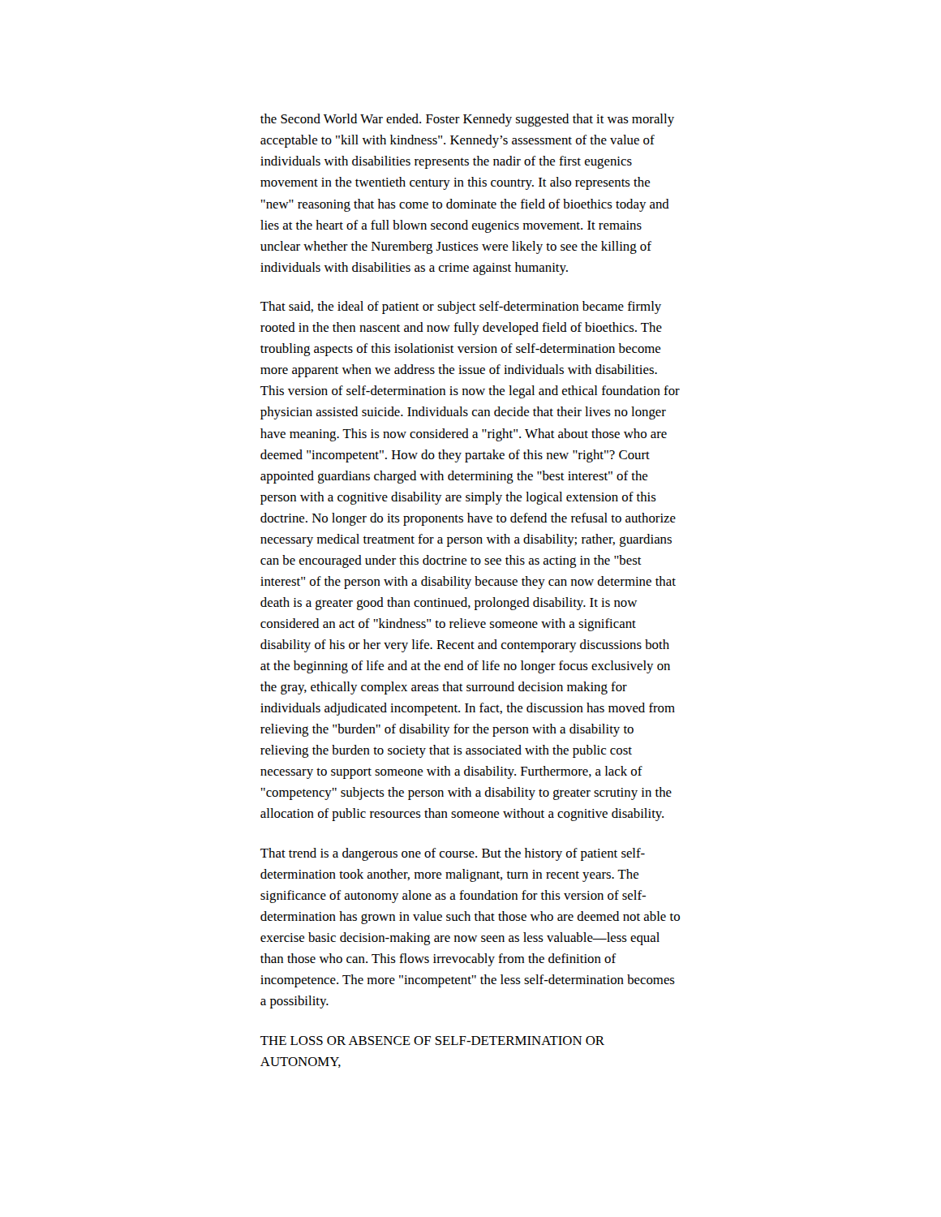the Second World War ended. Foster Kennedy suggested that it was morally acceptable to "kill with kindness". Kennedy’s assessment of the value of individuals with disabilities represents the nadir of the first eugenics movement in the twentieth century in this country. It also represents the "new" reasoning that has come to dominate the field of bioethics today and lies at the heart of a full blown second eugenics movement. It remains unclear whether the Nuremberg Justices were likely to see the killing of individuals with disabilities as a crime against humanity.
That said, the ideal of patient or subject self-determination became firmly rooted in the then nascent and now fully developed field of bioethics. The troubling aspects of this isolationist version of self-determination become more apparent when we address the issue of individuals with disabilities. This version of self-determination is now the legal and ethical foundation for physician assisted suicide. Individuals can decide that their lives no longer have meaning. This is now considered a "right". What about those who are deemed "incompetent". How do they partake of this new "right"? Court appointed guardians charged with determining the "best interest" of the person with a cognitive disability are simply the logical extension of this doctrine. No longer do its proponents have to defend the refusal to authorize necessary medical treatment for a person with a disability; rather, guardians can be encouraged under this doctrine to see this as acting in the "best interest" of the person with a disability because they can now determine that death is a greater good than continued, prolonged disability. It is now considered an act of "kindness" to relieve someone with a significant disability of his or her very life. Recent and contemporary discussions both at the beginning of life and at the end of life no longer focus exclusively on the gray, ethically complex areas that surround decision making for individuals adjudicated incompetent. In fact, the discussion has moved from relieving the "burden" of disability for the person with a disability to relieving the burden to society that is associated with the public cost necessary to support someone with a disability. Furthermore, a lack of "competency" subjects the person with a disability to greater scrutiny in the allocation of public resources than someone without a cognitive disability.
That trend is a dangerous one of course. But the history of patient self-determination took another, more malignant, turn in recent years. The significance of autonomy alone as a foundation for this version of self-determination has grown in value such that those who are deemed not able to exercise basic decision-making are now seen as less valuable—less equal than those who can. This flows irrevocably from the definition of incompetence. The more "incompetent" the less self-determination becomes a possibility.
THE LOSS OR ABSENCE OF SELF-DETERMINATION OR AUTONOMY,